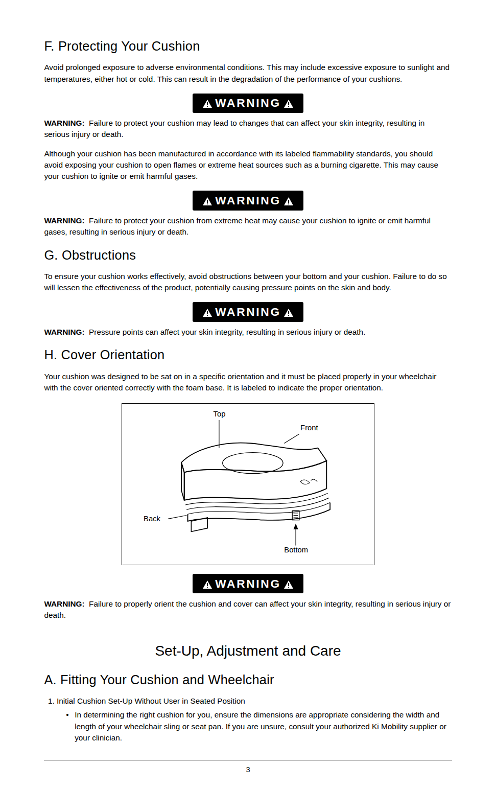F. Protecting Your Cushion
Avoid prolonged exposure to adverse environmental conditions. This may include excessive exposure to sunlight and temperatures, either hot or cold. This can result in the degradation of the performance of your cushions.
WARNING
WARNING: Failure to protect your cushion may lead to changes that can affect your skin integrity, resulting in serious injury or death.
Although your cushion has been manufactured in accordance with its labeled flammability standards, you should avoid exposing your cushion to open flames or extreme heat sources such as a burning cigarette. This may cause your cushion to ignite or emit harmful gases.
WARNING
WARNING: Failure to protect your cushion from extreme heat may cause your cushion to ignite or emit harmful gases, resulting in serious injury or death.
G. Obstructions
To ensure your cushion works effectively, avoid obstructions between your bottom and your cushion. Failure to do so will lessen the effectiveness of the product, potentially causing pressure points on the skin and body.
WARNING
WARNING: Pressure points can affect your skin integrity, resulting in serious injury or death.
H. Cover Orientation
Your cushion was designed to be sat on in a specific orientation and it must be placed properly in your wheelchair with the cover oriented correctly with the foam base. It is labeled to indicate the proper orientation.
Top Front Back Bottom
WARNING
WARNING: Failure to properly orient the cushion and cover can affect your skin integrity, resulting in serious injury or death.
Set-Up, Adjustment and Care
A. Fitting Your Cushion and Wheelchair
Initial Cushion Set-Up Without User in Seated Position
In determining the right cushion for you, ensure the dimensions are appropriate considering the width and length of your wheelchair sling or seat pan. If you are unsure, consult your authorized Ki Mobility supplier or your clinician.
3